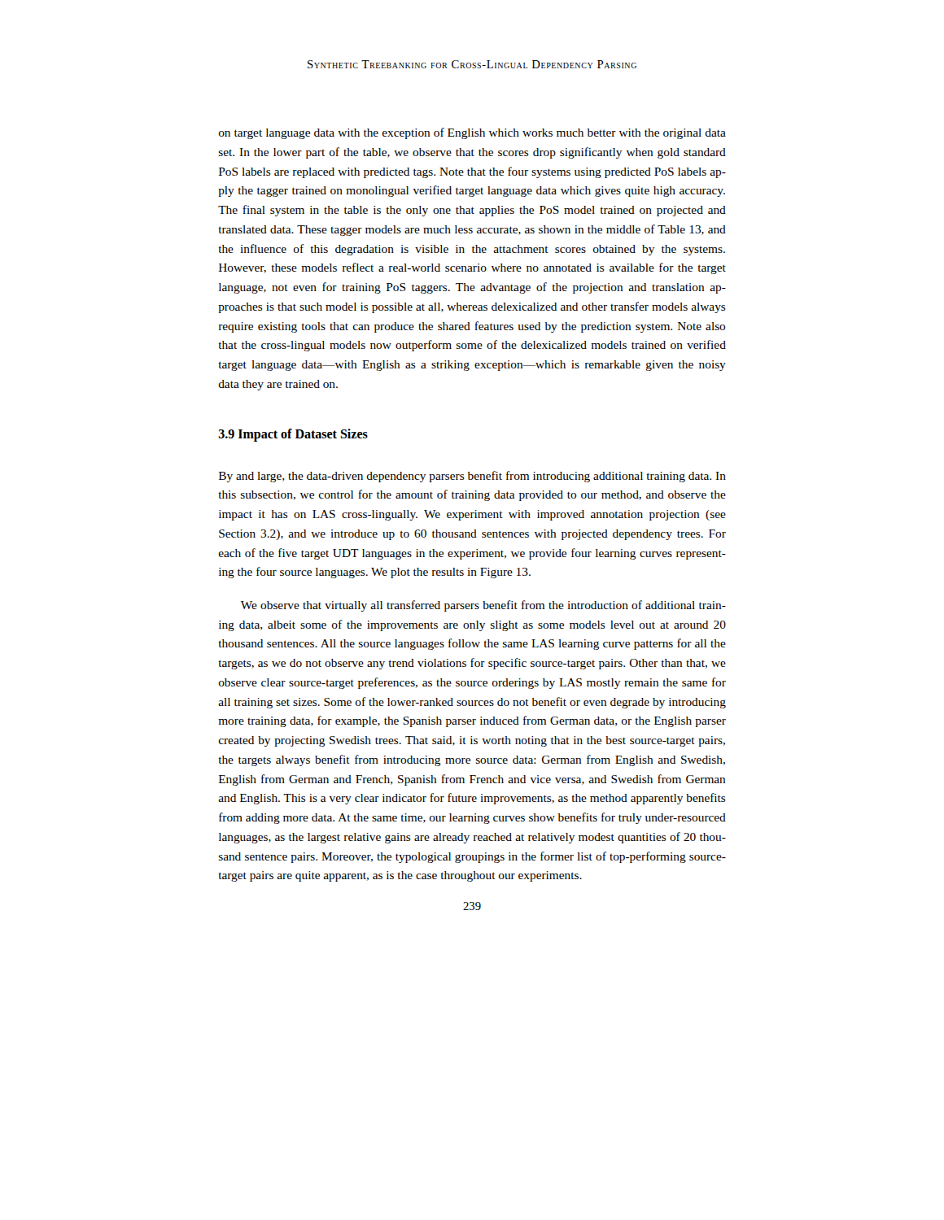Synthetic Treebanking for Cross-Lingual Dependency Parsing
on target language data with the exception of English which works much better with the original data set. In the lower part of the table, we observe that the scores drop significantly when gold standard PoS labels are replaced with predicted tags. Note that the four systems using predicted PoS labels apply the tagger trained on monolingual verified target language data which gives quite high accuracy. The final system in the table is the only one that applies the PoS model trained on projected and translated data. These tagger models are much less accurate, as shown in the middle of Table 13, and the influence of this degradation is visible in the attachment scores obtained by the systems. However, these models reflect a real-world scenario where no annotated is available for the target language, not even for training PoS taggers. The advantage of the projection and translation approaches is that such model is possible at all, whereas delexicalized and other transfer models always require existing tools that can produce the shared features used by the prediction system. Note also that the cross-lingual models now outperform some of the delexicalized models trained on verified target language data—with English as a striking exception—which is remarkable given the noisy data they are trained on.
3.9 Impact of Dataset Sizes
By and large, the data-driven dependency parsers benefit from introducing additional training data. In this subsection, we control for the amount of training data provided to our method, and observe the impact it has on LAS cross-lingually. We experiment with improved annotation projection (see Section 3.2), and we introduce up to 60 thousand sentences with projected dependency trees. For each of the five target UDT languages in the experiment, we provide four learning curves representing the four source languages. We plot the results in Figure 13.
We observe that virtually all transferred parsers benefit from the introduction of additional training data, albeit some of the improvements are only slight as some models level out at around 20 thousand sentences. All the source languages follow the same LAS learning curve patterns for all the targets, as we do not observe any trend violations for specific source-target pairs. Other than that, we observe clear source-target preferences, as the source orderings by LAS mostly remain the same for all training set sizes. Some of the lower-ranked sources do not benefit or even degrade by introducing more training data, for example, the Spanish parser induced from German data, or the English parser created by projecting Swedish trees. That said, it is worth noting that in the best source-target pairs, the targets always benefit from introducing more source data: German from English and Swedish, English from German and French, Spanish from French and vice versa, and Swedish from German and English. This is a very clear indicator for future improvements, as the method apparently benefits from adding more data. At the same time, our learning curves show benefits for truly under-resourced languages, as the largest relative gains are already reached at relatively modest quantities of 20 thousand sentence pairs. Moreover, the typological groupings in the former list of top-performing source-target pairs are quite apparent, as is the case throughout our experiments.
239